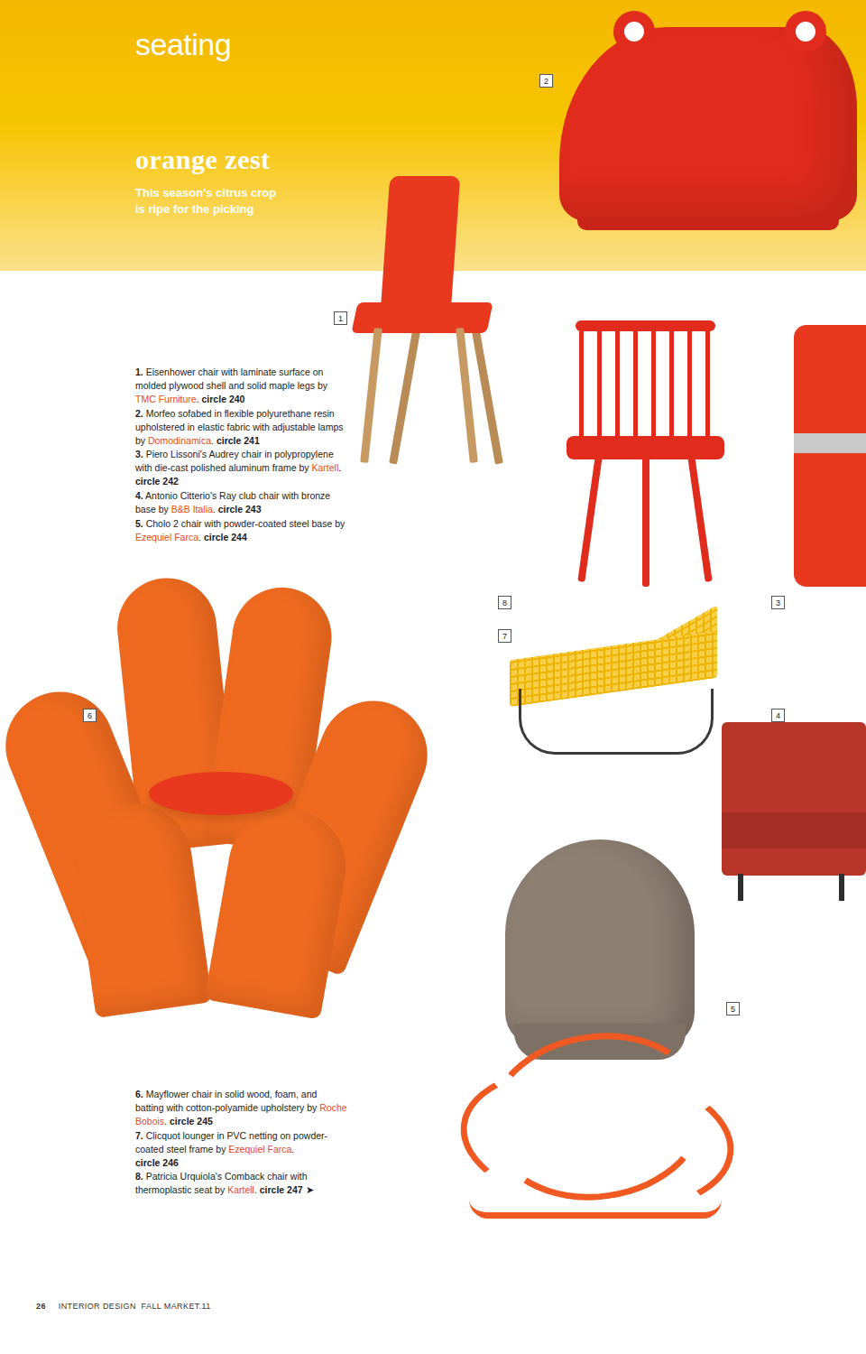seating
orange zest
This season's citrus crop
is ripe for the picking
1 2 3 4 5 6 7 8
1. Eisenhower chair with laminate surface on molded plywood shell and solid maple legs by TMC Furniture. circle 240
2. Morfeo sofabed in flexible polyurethane resin upholstered in elastic fabric with adjustable lamps by Domodinamica. circle 241
3. Piero Lissoni's Audrey chair in polypropylene with die-cast polished aluminum frame by Kartell. circle 242
4. Antonio Citterio's Ray club chair with bronze base by B&B Italia. circle 243
5. Cholo 2 chair with powder-coated steel base by Ezequiel Farca. circle 244
6. Mayflower chair in solid wood, foam, and batting with cotton-polyamide upholstery by Roche Bobois. circle 245
7. Clicquot lounger in PVC netting on powder-coated steel frame by Ezequiel Farca.
circle 246
8. Patricia Urquiola's Comback chair with thermoplastic seat by Kartell. circle 247 ➤
26 INTERIOR DESIGN FALL MARKET.11